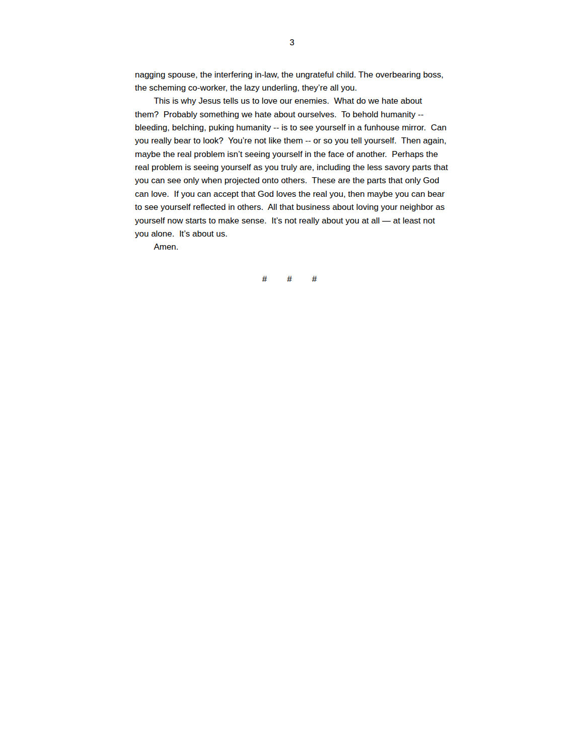3
nagging spouse, the interfering in-law, the ungrateful child. The overbearing boss, the scheming co-worker, the lazy underling, they’re all you.
This is why Jesus tells us to love our enemies. What do we hate about them? Probably something we hate about ourselves. To behold humanity -- bleeding, belching, puking humanity -- is to see yourself in a funhouse mirror. Can you really bear to look? You’re not like them -- or so you tell yourself. Then again, maybe the real problem isn’t seeing yourself in the face of another. Perhaps the real problem is seeing yourself as you truly are, including the less savory parts that you can see only when projected onto others. These are the parts that only God can love. If you can accept that God loves the real you, then maybe you can bear to see yourself reflected in others. All that business about loving your neighbor as yourself now starts to make sense. It’s not really about you at all — at least not you alone. It’s about us.
Amen.
# # #